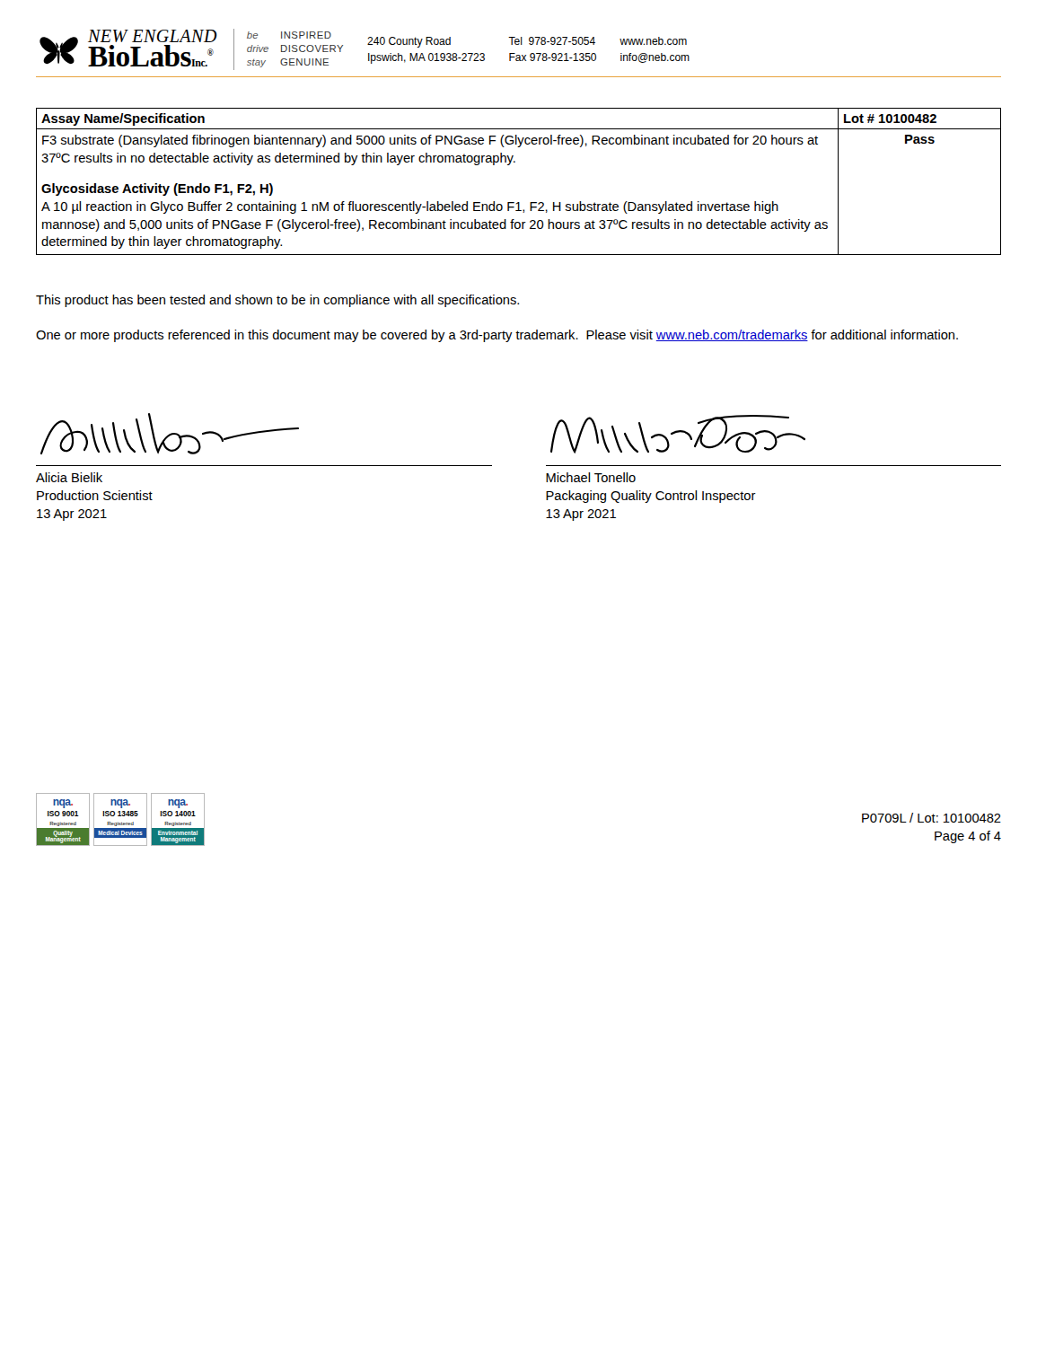NEW ENGLAND BioLabsInc.®
be INSPIRED
drive DISCOVERY
stay GENUINE
240 County Road
Ipswich, MA 01938-2723
Tel 978-927-5054
Fax 978-921-1350
www.neb.com
info@neb.com
| Assay Name/Specification | Lot # 10100482 |
| --- | --- |
| F3 substrate (Dansylated fibrinogen biantennary) and 5000 units of PNGase F (Glycerol-free), Recombinant incubated for 20 hours at 37ºC results in no detectable activity as determined by thin layer chromatography. Glycosidase Activity (Endo F1, F2, H) A 10 µl reaction in Glyco Buffer 2 containing 1 nM of fluorescently-labeled Endo F1, F2, H substrate (Dansylated invertase high mannose) and 5,000 units of PNGase F (Glycerol-free), Recombinant incubated for 20 hours at 37ºC results in no detectable activity as determined by thin layer chromatography. | Pass |
This product has been tested and shown to be in compliance with all specifications.
One or more products referenced in this document may be covered by a 3rd-party trademark. Please visit www.neb.com/trademarks for additional information.
Alicia Bielik
Production Scientist
13 Apr 2021
Michael Tonello
Packaging Quality Control Inspector
13 Apr 2021
nqa.
ISO 9001
Registered
Quality
Management
nqa.
ISO 13485
Registered
Medical Devices
nqa.
ISO 14001
Registered
Environmental
Management
P0709L / Lot: 10100482
Page 4 of 4